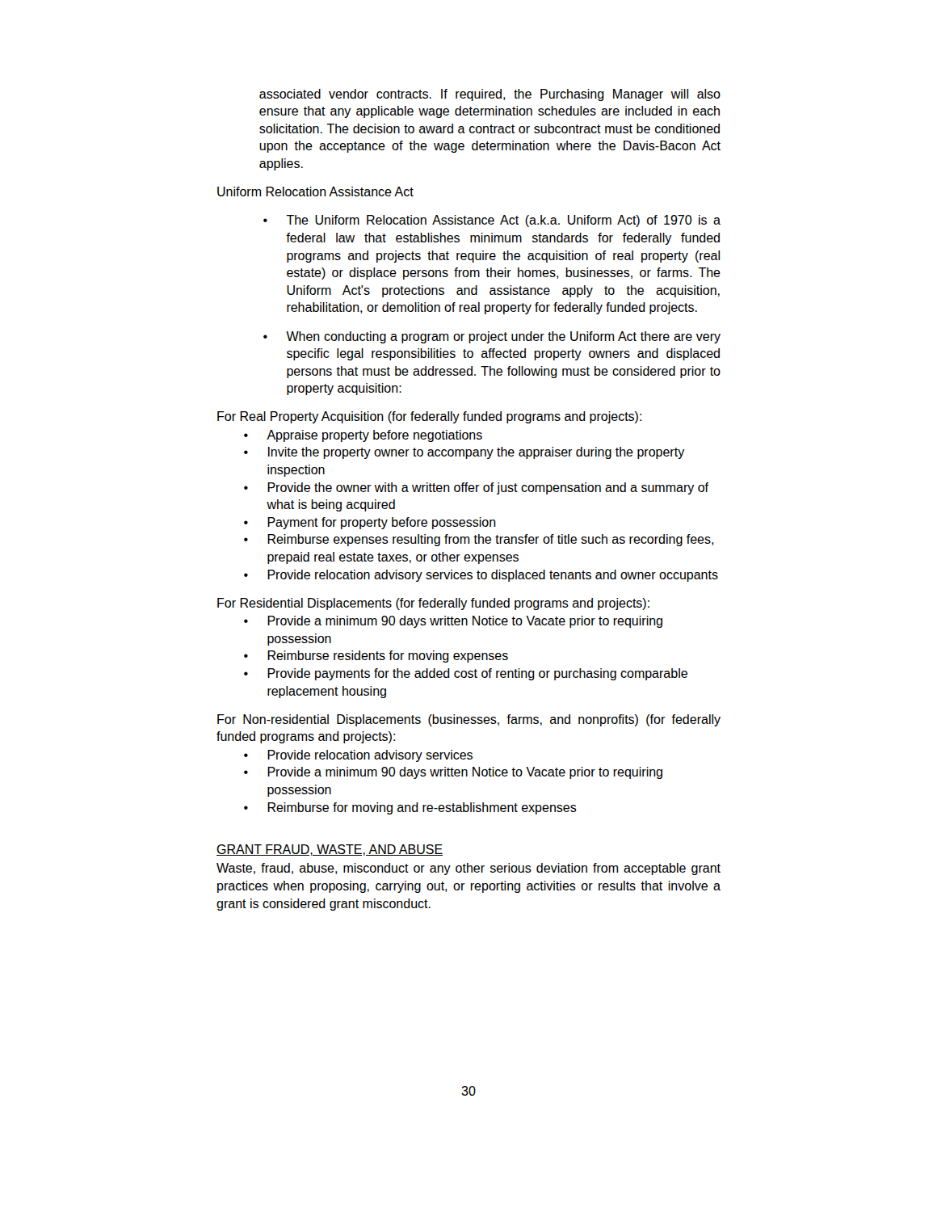associated vendor contracts. If required, the Purchasing Manager will also ensure that any applicable wage determination schedules are included in each solicitation. The decision to award a contract or subcontract must be conditioned upon the acceptance of the wage determination where the Davis-Bacon Act applies.
Uniform Relocation Assistance Act
The Uniform Relocation Assistance Act (a.k.a. Uniform Act) of 1970 is a federal law that establishes minimum standards for federally funded programs and projects that require the acquisition of real property (real estate) or displace persons from their homes, businesses, or farms. The Uniform Act's protections and assistance apply to the acquisition, rehabilitation, or demolition of real property for federally funded projects.
When conducting a program or project under the Uniform Act there are very specific legal responsibilities to affected property owners and displaced persons that must be addressed. The following must be considered prior to property acquisition:
For Real Property Acquisition (for federally funded programs and projects):
Appraise property before negotiations
Invite the property owner to accompany the appraiser during the property inspection
Provide the owner with a written offer of just compensation and a summary of what is being acquired
Payment for property before possession
Reimburse expenses resulting from the transfer of title such as recording fees, prepaid real estate taxes, or other expenses
Provide relocation advisory services to displaced tenants and owner occupants
For Residential Displacements (for federally funded programs and projects):
Provide a minimum 90 days written Notice to Vacate prior to requiring possession
Reimburse residents for moving expenses
Provide payments for the added cost of renting or purchasing comparable replacement housing
For Non-residential Displacements (businesses, farms, and nonprofits) (for federally funded programs and projects):
Provide relocation advisory services
Provide a minimum 90 days written Notice to Vacate prior to requiring possession
Reimburse for moving and re-establishment expenses
GRANT FRAUD, WASTE, AND ABUSE
Waste, fraud, abuse, misconduct or any other serious deviation from acceptable grant practices when proposing, carrying out, or reporting activities or results that involve a grant is considered grant misconduct.
30